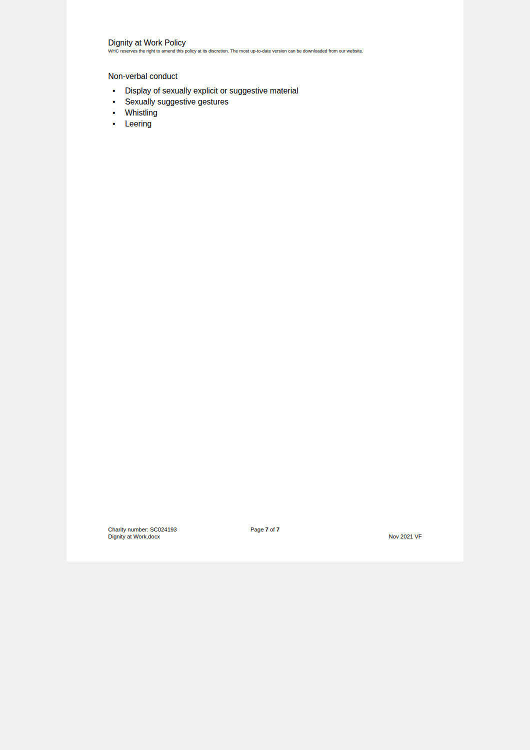Dignity at Work Policy
WHC reserves the right to amend this policy at its discretion. The most up-to-date version can be downloaded from our website.
Non-verbal conduct
Display of sexually explicit or suggestive material
Sexually suggestive gestures
Whistling
Leering
| Charity number: SC024193 | Page 7 of 7 | |
| Dignity at Work.docx | | Nov 2021 VF |